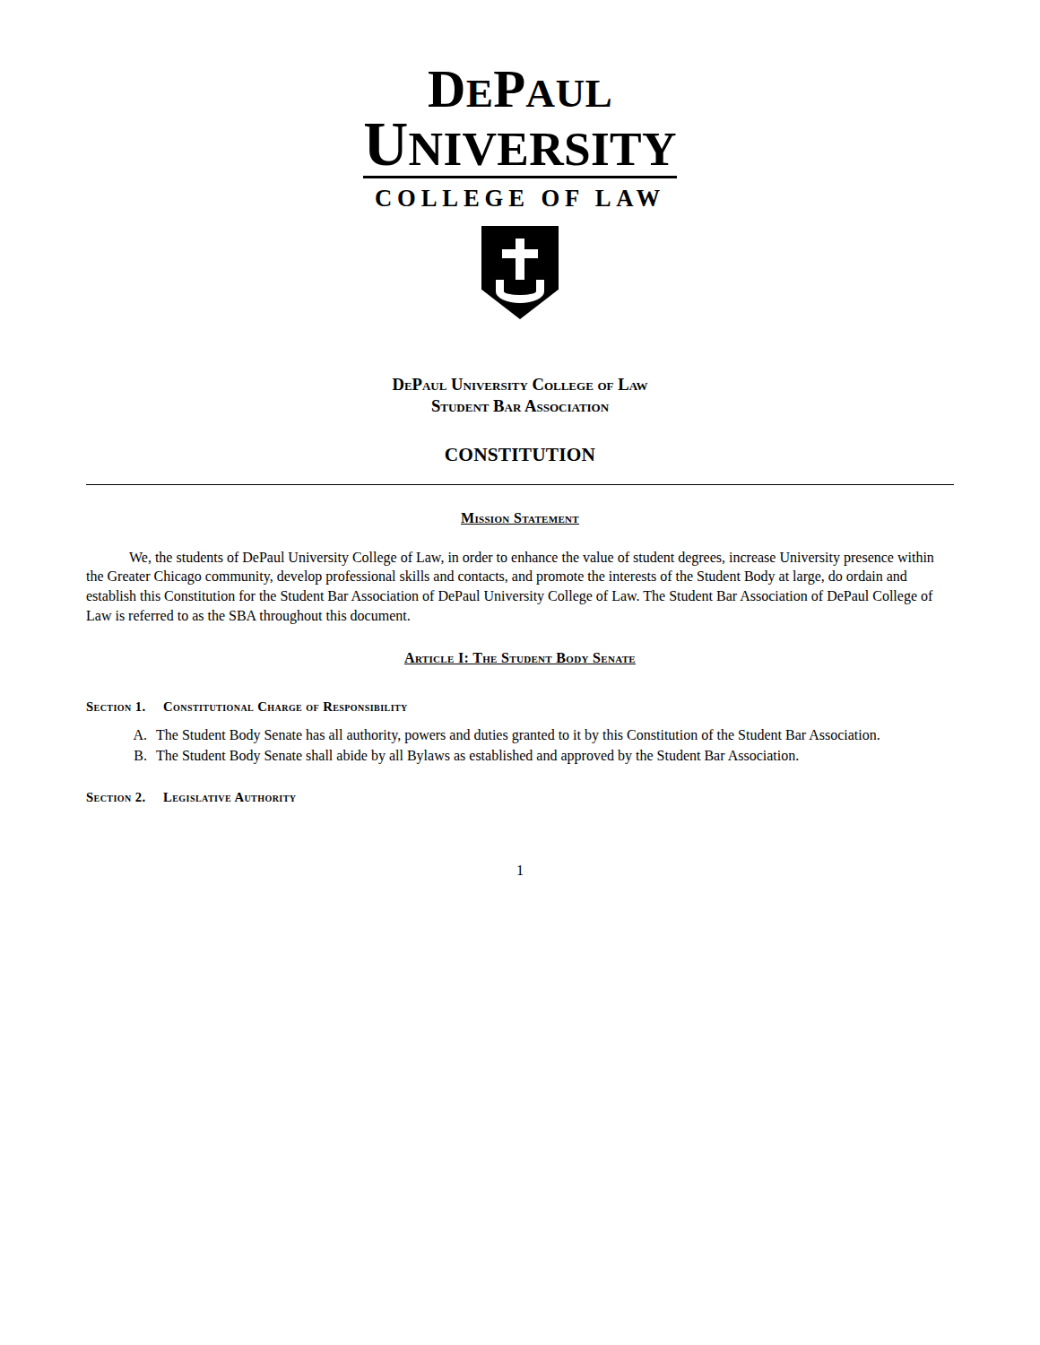DEPAUL
UNIVERSITY
COLLEGE OF LAW
DePaul University College of Law
Student Bar Association
CONSTITUTION
Mission Statement
We, the students of DePaul University College of Law, in order to enhance the value of student degrees, increase University presence within the Greater Chicago community, develop professional skills and contacts, and promote the interests of the Student Body at large, do ordain and establish this Constitution for the Student Bar Association of DePaul University College of Law. The Student Bar Association of DePaul College of Law is referred to as the SBA throughout this document.
Article I: The Student Body Senate
Section 1. Constitutional Charge of Responsibility
The Student Body Senate has all authority, powers and duties granted to it by this Constitution of the Student Bar Association.
The Student Body Senate shall abide by all Bylaws as established and approved by the Student Bar Association.
Section 2. Legislative Authority
1